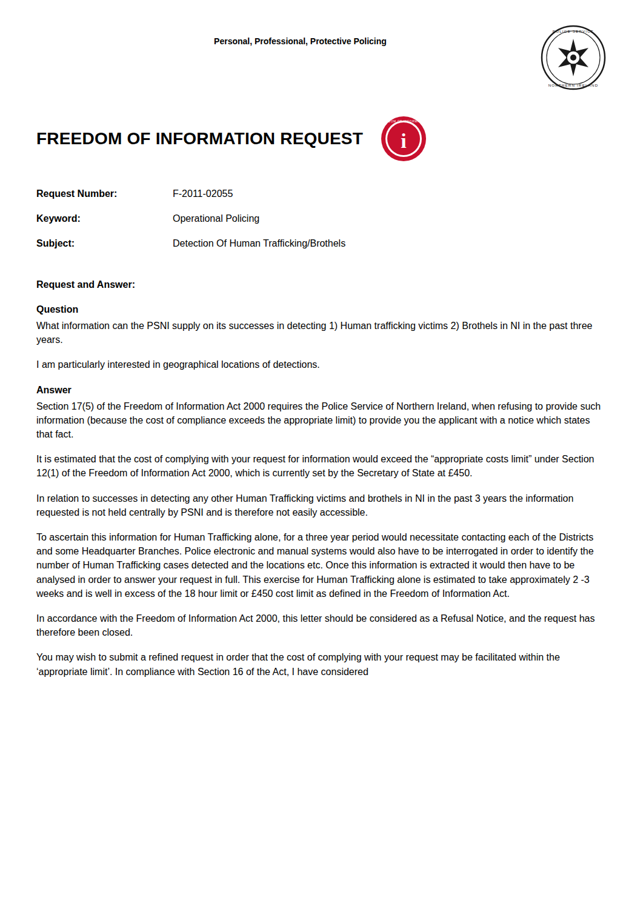Personal, Professional, Protective Policing
POLICE SERVICE NORTHERN IRELAND
FREEDOM OF INFORMATION REQUEST
FREEDOM OF INFORMATION i
| Request Number: | F-2011-02055 |
| Keyword: | Operational Policing |
| Subject: | Detection Of Human Trafficking/Brothels |
Request and Answer:
Question
What information can the PSNI supply on its successes in detecting 1) Human trafficking victims 2) Brothels in NI in the past three years.
I am particularly interested in geographical locations of detections.
Answer
Section 17(5) of the Freedom of Information Act 2000 requires the Police Service of Northern Ireland, when refusing to provide such information (because the cost of compliance exceeds the appropriate limit) to provide you the applicant with a notice which states that fact.
It is estimated that the cost of complying with your request for information would exceed the “appropriate costs limit” under Section 12(1) of the Freedom of Information Act 2000, which is currently set by the Secretary of State at £450.
In relation to successes in detecting any other Human Trafficking victims and brothels in NI in the past 3 years the information requested is not held centrally by PSNI and is therefore not easily accessible.
To ascertain this information for Human Trafficking alone, for a three year period would necessitate contacting each of the Districts and some Headquarter Branches. Police electronic and manual systems would also have to be interrogated in order to identify the number of Human Trafficking cases detected and the locations etc. Once this information is extracted it would then have to be analysed in order to answer your request in full. This exercise for Human Trafficking alone is estimated to take approximately 2 -3 weeks and is well in excess of the 18 hour limit or £450 cost limit as defined in the Freedom of Information Act.
In accordance with the Freedom of Information Act 2000, this letter should be considered as a Refusal Notice, and the request has therefore been closed.
You may wish to submit a refined request in order that the cost of complying with your request may be facilitated within the ‘appropriate limit’. In compliance with Section 16 of the Act, I have considered